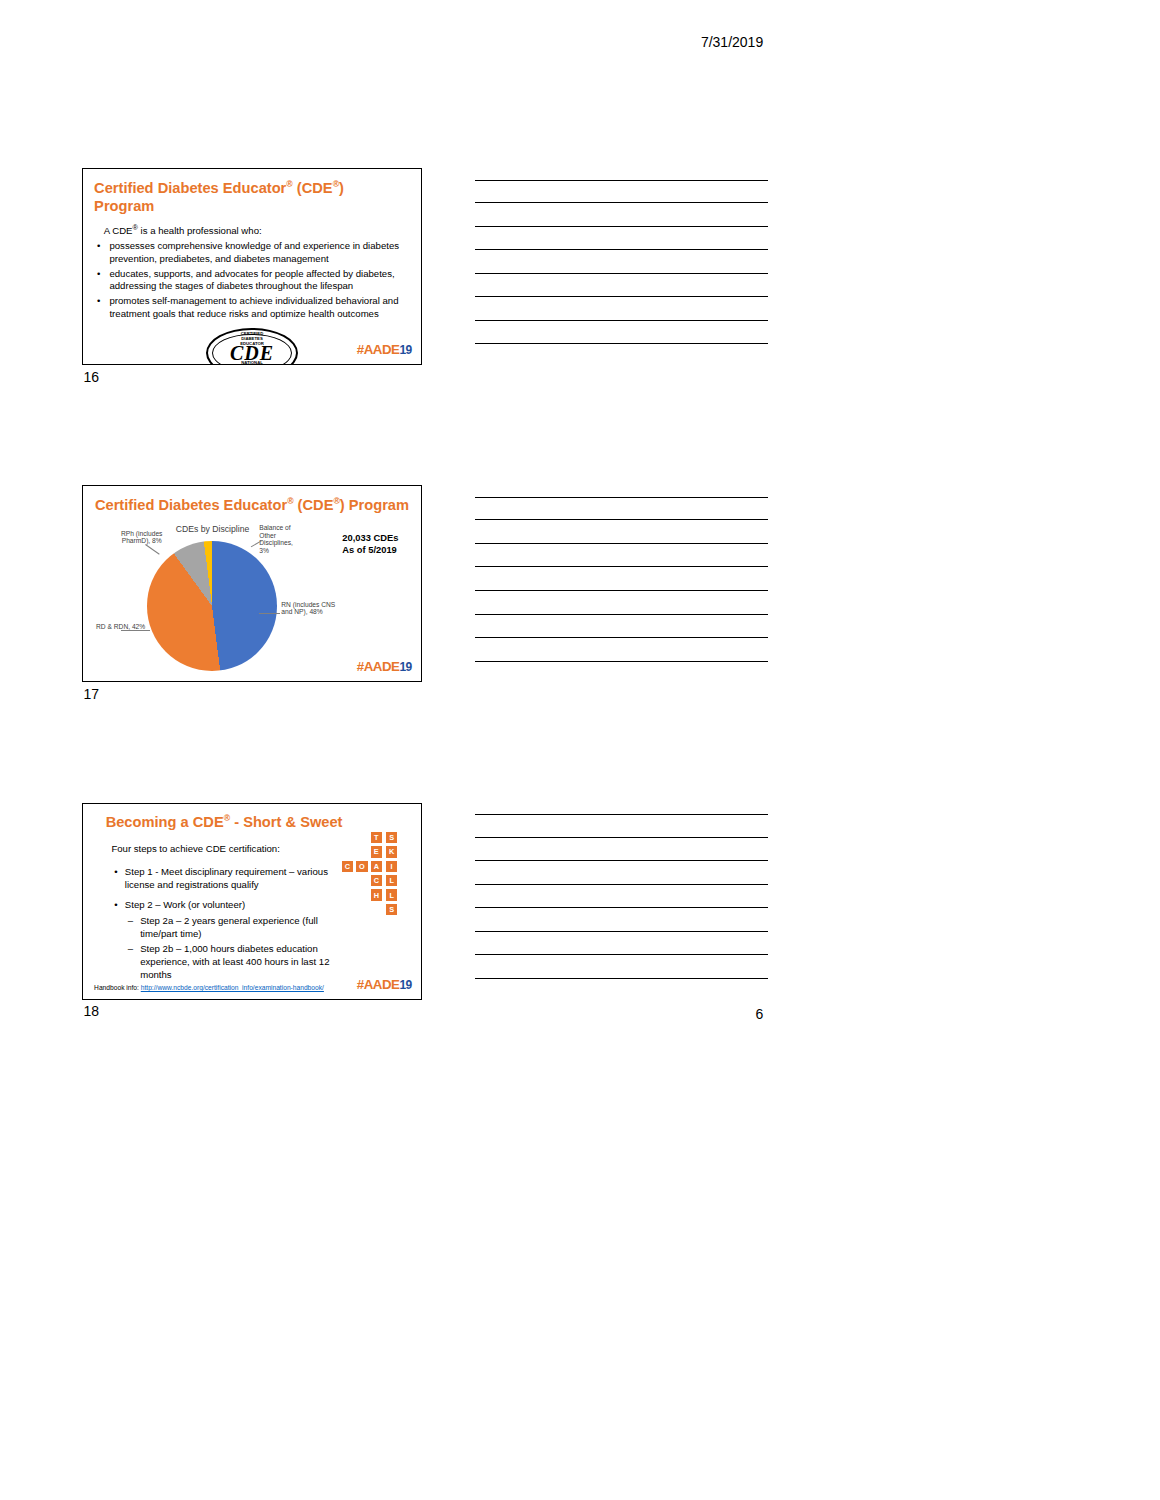7/31/2019
Certified Diabetes Educator® (CDE®)
Program
A CDE® is a health professional who:
possesses comprehensive knowledge of and experience in diabetes prevention, prediabetes, and diabetes management
educates, supports, and advocates for people affected by diabetes, addressing the stages of diabetes throughout the lifespan
promotes self-management to achieve individualized behavioral and treatment goals that reduce risks and optimize health outcomes
CDE
CERTIFIED DIABETES EDUCATOR NATIONAL CERTIFICATION BOARD
®
#AADE 19
16
Certified Diabetes Educator® (CDE®) Program
CDEs by Discipline
20,033 CDEs
As of 5/2019
RN (includes CNS
and NP), 48%
RD & RDN, 42%
RPh (includes
PharmD), 8%
Balance of
Other
Disciplines,
3%
#AADE 19
17
Becoming a CDE® - Short & Sweet
T
S
E
K
C
O
A
I
C
L
H
L
S
Four steps to achieve CDE certification:
Step 1 - Meet disciplinary requirement – various license and registrations qualify
Step 2 – Work (or volunteer)
Step 2a – 2 years general experience (full time/part time)
Step 2b – 1,000 hours diabetes education experience, with at least 400 hours in last 12 months
Handbook info: http://www.ncbde.org/certification_info/examination-handbook/
#AADE 19
18
6